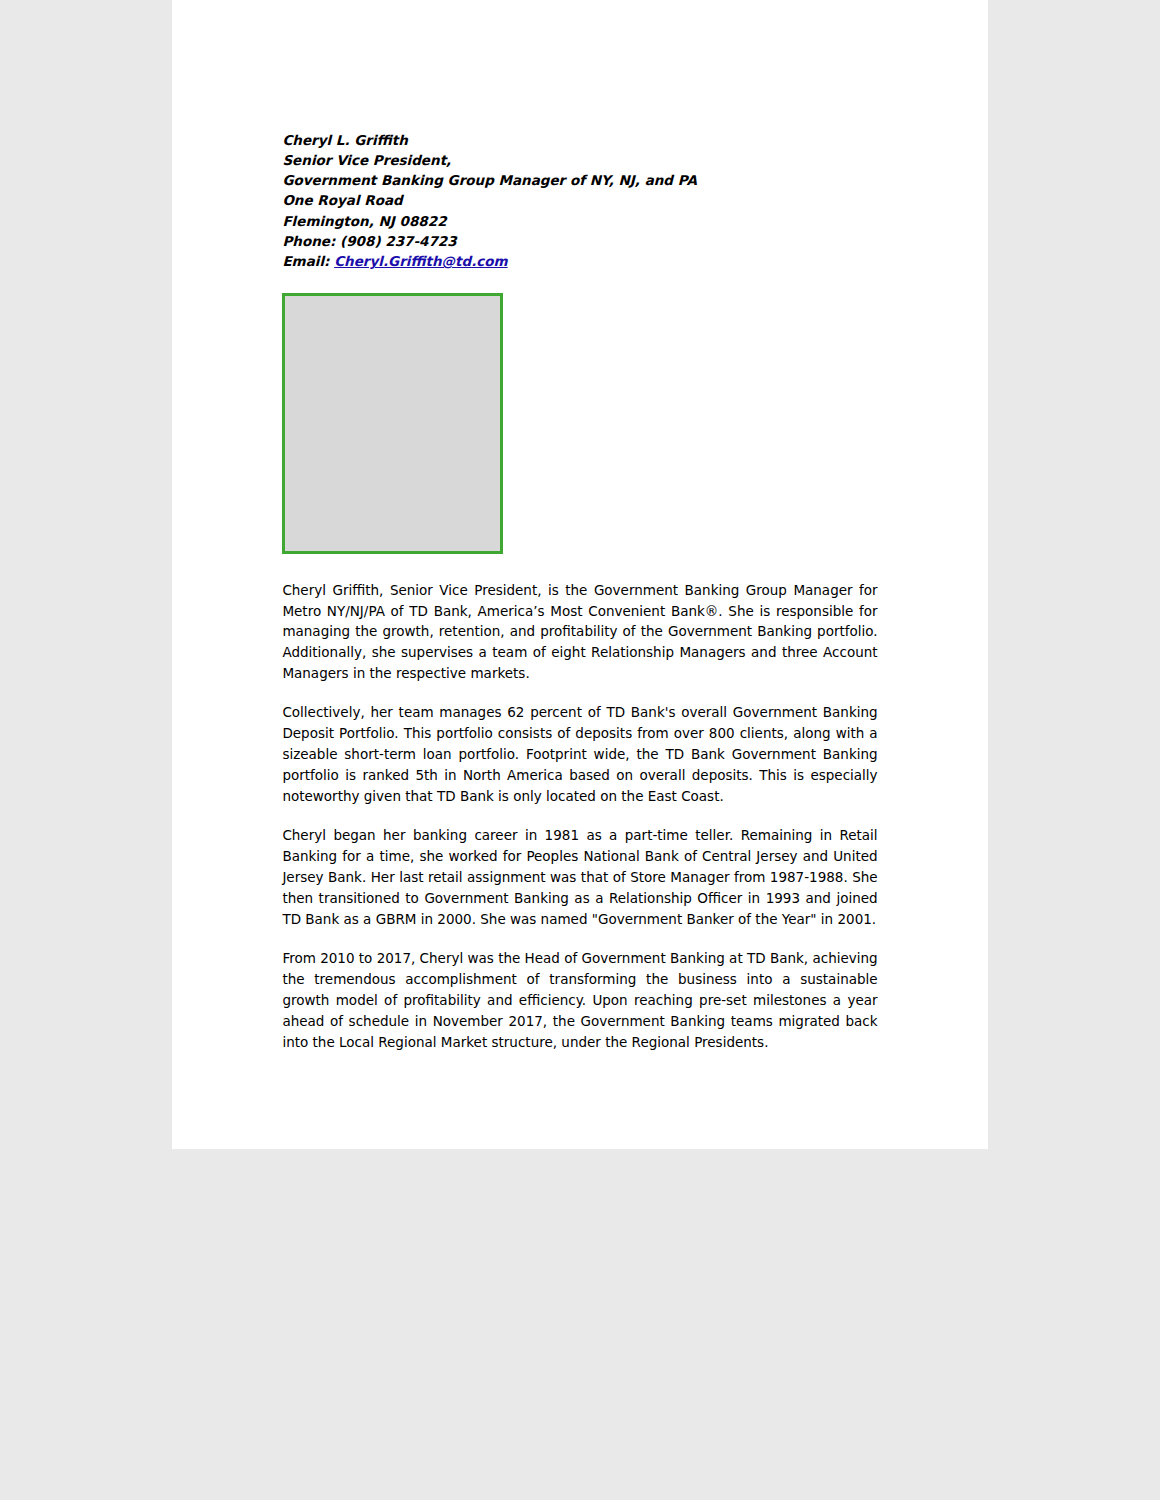Cheryl L. Griffith
Senior Vice President,
Government Banking Group Manager of NY, NJ, and PA
One Royal Road
Flemington, NJ 08822
Phone: (908) 237-4723
Email: Cheryl.Griffith@td.com
Cheryl Griffith, Senior Vice President, is the Government Banking Group Manager for Metro NY/NJ/PA of TD Bank, America’s Most Convenient Bank®. She is responsible for managing the growth, retention, and profitability of the Government Banking portfolio. Additionally, she supervises a team of eight Relationship Managers and three Account Managers in the respective markets.
Collectively, her team manages 62 percent of TD Bank's overall Government Banking Deposit Portfolio. This portfolio consists of deposits from over 800 clients, along with a sizeable short-term loan portfolio. Footprint wide, the TD Bank Government Banking portfolio is ranked 5th in North America based on overall deposits. This is especially noteworthy given that TD Bank is only located on the East Coast.
Cheryl began her banking career in 1981 as a part-time teller. Remaining in Retail Banking for a time, she worked for Peoples National Bank of Central Jersey and United Jersey Bank. Her last retail assignment was that of Store Manager from 1987-1988. She then transitioned to Government Banking as a Relationship Officer in 1993 and joined TD Bank as a GBRM in 2000. She was named "Government Banker of the Year" in 2001.
From 2010 to 2017, Cheryl was the Head of Government Banking at TD Bank, achieving the tremendous accomplishment of transforming the business into a sustainable growth model of profitability and efficiency. Upon reaching pre-set milestones a year ahead of schedule in November 2017, the Government Banking teams migrated back into the Local Regional Market structure, under the Regional Presidents.